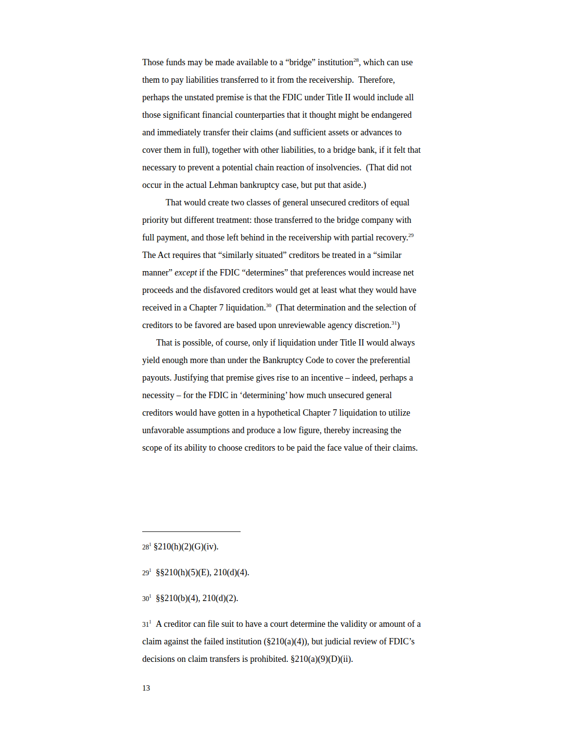Those funds may be made available to a “bridge” institution28, which can use them to pay liabilities transferred to it from the receivership. Therefore, perhaps the unstated premise is that the FDIC under Title II would include all those significant financial counterparties that it thought might be endangered and immediately transfer their claims (and sufficient assets or advances to cover them in full), together with other liabilities, to a bridge bank, if it felt that necessary to prevent a potential chain reaction of insolvencies. (That did not occur in the actual Lehman bankruptcy case, but put that aside.)
That would create two classes of general unsecured creditors of equal priority but different treatment: those transferred to the bridge company with full payment, and those left behind in the receivership with partial recovery.29 The Act requires that “similarly situated” creditors be treated in a “similar manner” except if the FDIC “determines” that preferences would increase net proceeds and the disfavored creditors would get at least what they would have received in a Chapter 7 liquidation.30 (That determination and the selection of creditors to be favored are based upon unreviewable agency discretion.31)
That is possible, of course, only if liquidation under Title II would always yield enough more than under the Bankruptcy Code to cover the preferential payouts. Justifying that premise gives rise to an incentive – indeed, perhaps a necessity – for the FDIC in ‘determining’ how much unsecured general creditors would have gotten in a hypothetical Chapter 7 liquidation to utilize unfavorable assumptions and produce a low figure, thereby increasing the scope of its ability to choose creditors to be paid the face value of their claims.
281 §210(h)(2)(G)(iv).
291 §§210(h)(5)(E), 210(d)(4).
301 §§210(b)(4), 210(d)(2).
311 A creditor can file suit to have a court determine the validity or amount of a claim against the failed institution (§210(a)(4)), but judicial review of FDIC’s decisions on claim transfers is prohibited. §210(a)(9)(D)(ii).
13